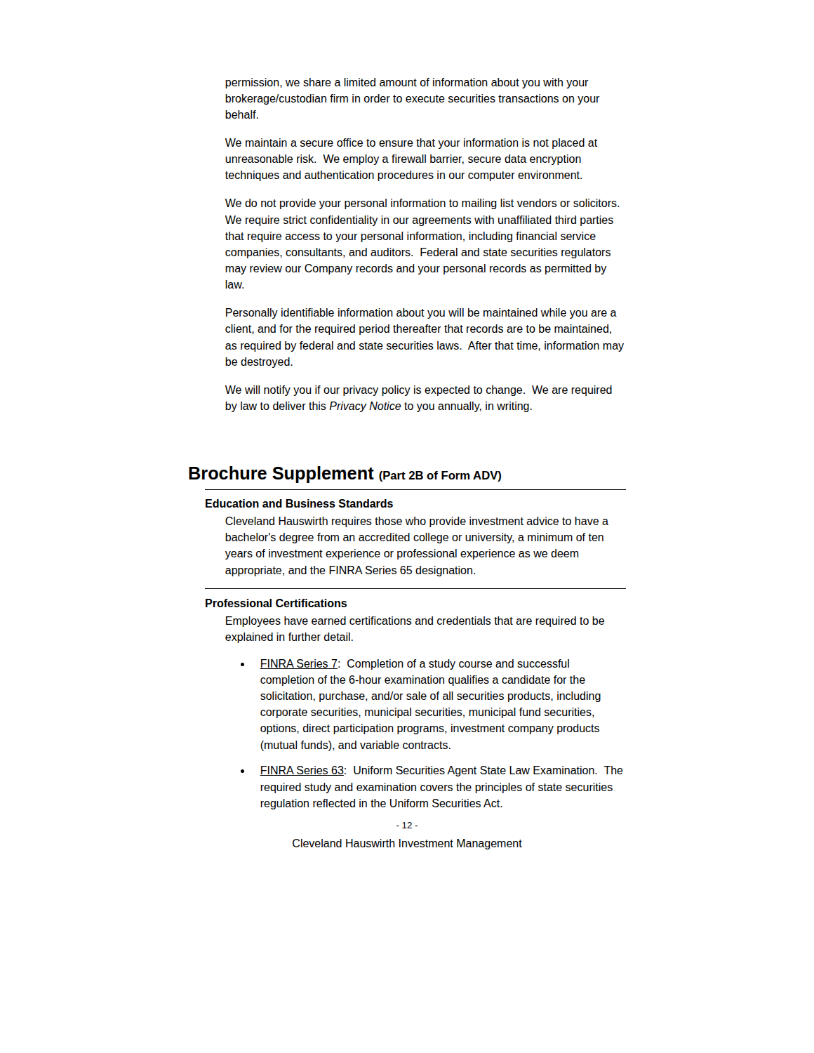permission, we share a limited amount of information about you with your brokerage/custodian firm in order to execute securities transactions on your behalf.
We maintain a secure office to ensure that your information is not placed at unreasonable risk. We employ a firewall barrier, secure data encryption techniques and authentication procedures in our computer environment.
We do not provide your personal information to mailing list vendors or solicitors. We require strict confidentiality in our agreements with unaffiliated third parties that require access to your personal information, including financial service companies, consultants, and auditors. Federal and state securities regulators may review our Company records and your personal records as permitted by law.
Personally identifiable information about you will be maintained while you are a client, and for the required period thereafter that records are to be maintained, as required by federal and state securities laws. After that time, information may be destroyed.
We will notify you if our privacy policy is expected to change. We are required by law to deliver this Privacy Notice to you annually, in writing.
Brochure Supplement (Part 2B of Form ADV)
Education and Business Standards
Cleveland Hauswirth requires those who provide investment advice to have a bachelor's degree from an accredited college or university, a minimum of ten years of investment experience or professional experience as we deem appropriate, and the FINRA Series 65 designation.
Professional Certifications
Employees have earned certifications and credentials that are required to be explained in further detail.
FINRA Series 7: Completion of a study course and successful completion of the 6-hour examination qualifies a candidate for the solicitation, purchase, and/or sale of all securities products, including corporate securities, municipal securities, municipal fund securities, options, direct participation programs, investment company products (mutual funds), and variable contracts.
FINRA Series 63: Uniform Securities Agent State Law Examination. The required study and examination covers the principles of state securities regulation reflected in the Uniform Securities Act.
- 12 -
Cleveland Hauswirth Investment Management